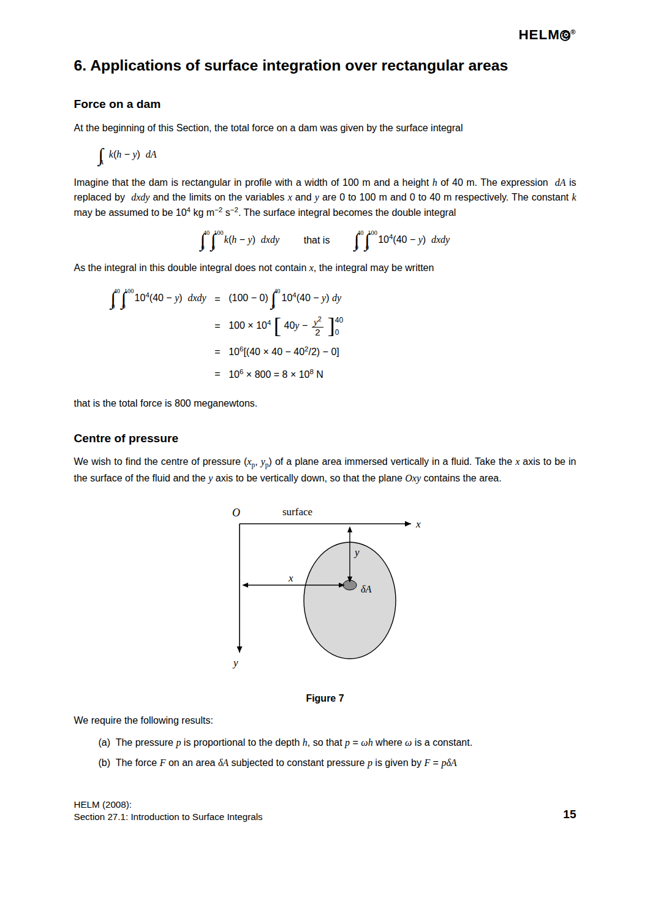HELM⚙®
6. Applications of surface integration over rectangular areas
Force on a dam
At the beginning of this Section, the total force on a dam was given by the surface integral
∫A k(h − y) dA
Imagine that the dam is rectangular in profile with a width of 100 m and a height h of 40 m. The expression dA is replaced by dxdy and the limits on the variables x and y are 0 to 100 m and 0 to 40 m respectively. The constant k may be assumed to be 104 kg m−2 s−2. The surface integral becomes the double integral
∫400 ∫1000 k(h − y) dxdy that is ∫400 ∫1000 104(40 − y) dxdy
As the integral in this double integral does not contain x, the integral may be written
| ∫ 40 0 ∫ 100 0 10 4 (40 − y ) dxdy | = | (100 − 0) ∫ 40 0 10 4 (40 − y ) dy |
| | = | 100 × 10 4 [ 40 y − y 2 2 ] 40 0 |
| | = | 10 6 [(40 × 40 − 40 2 /2) − 0] |
| | = | 10 6 × 800 = 8 × 10 8 N |
that is the total force is 800 meganewtons.
Centre of pressure
We wish to find the centre of pressure (xp, yp) of a plane area immersed vertically in a fluid. Take the x axis to be in the surface of the fluid and the y axis to be vertically down, so that the plane Oxy contains the area.
O surface x y δA y x
Figure 7
We require the following results:
(a) The pressure p is proportional to the depth h, so that p = ωh where ω is a constant.
(b) The force F on an area δA subjected to constant pressure p is given by F = pδA
HELM (2008):
Section 27.1: Introduction to Surface Integrals
15